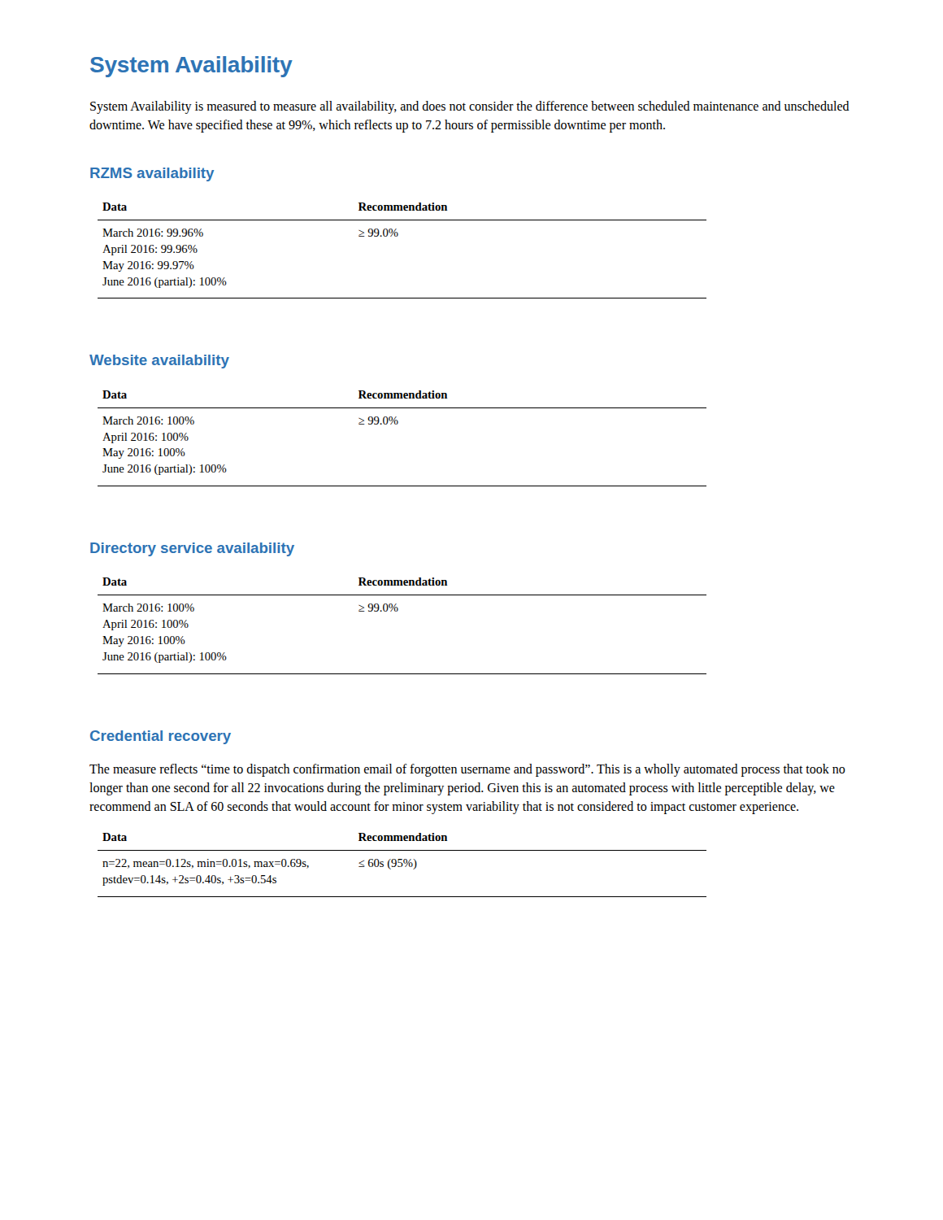System Availability
System Availability is measured to measure all availability, and does not consider the difference between scheduled maintenance and unscheduled downtime. We have specified these at 99%, which reflects up to 7.2 hours of permissible downtime per month.
RZMS availability
| Data | Recommendation |
| --- | --- |
| March 2016: 99.96% April 2016: 99.96% May 2016: 99.97% June 2016 (partial): 100% | ≥ 99.0% |
Website availability
| Data | Recommendation |
| --- | --- |
| March 2016: 100% April 2016: 100% May 2016: 100% June 2016 (partial): 100% | ≥ 99.0% |
Directory service availability
| Data | Recommendation |
| --- | --- |
| March 2016: 100% April 2016: 100% May 2016: 100% June 2016 (partial): 100% | ≥ 99.0% |
Credential recovery
The measure reflects “time to dispatch confirmation email of forgotten username and password”. This is a wholly automated process that took no longer than one second for all 22 invocations during the preliminary period. Given this is an automated process with little perceptible delay, we recommend an SLA of 60 seconds that would account for minor system variability that is not considered to impact customer experience.
| Data | Recommendation |
| --- | --- |
| n=22, mean=0.12s, min=0.01s, max=0.69s, pstdev=0.14s, +2s=0.40s, +3s=0.54s | ≤ 60s (95%) |